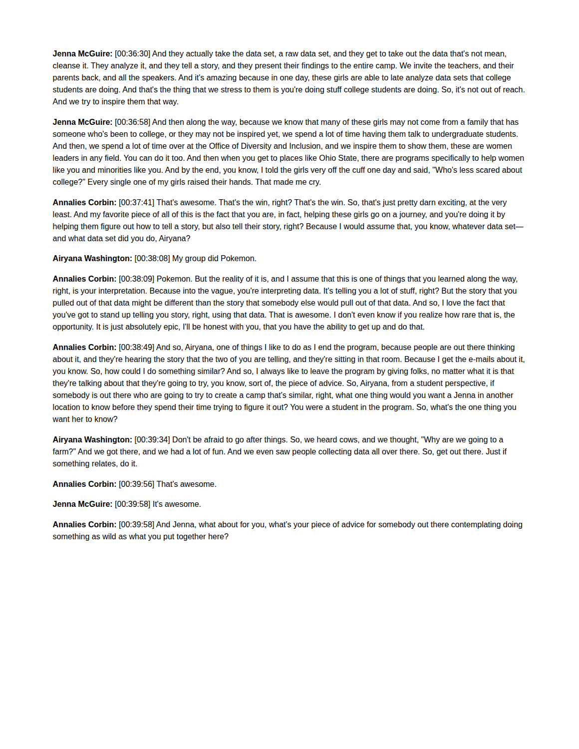Jenna McGuire: [00:36:30] And they actually take the data set, a raw data set, and they get to take out the data that's not mean, cleanse it. They analyze it, and they tell a story, and they present their findings to the entire camp. We invite the teachers, and their parents back, and all the speakers. And it's amazing because in one day, these girls are able to late analyze data sets that college students are doing. And that's the thing that we stress to them is you're doing stuff college students are doing. So, it's not out of reach. And we try to inspire them that way.
Jenna McGuire: [00:36:58] And then along the way, because we know that many of these girls may not come from a family that has someone who's been to college, or they may not be inspired yet, we spend a lot of time having them talk to undergraduate students. And then, we spend a lot of time over at the Office of Diversity and Inclusion, and we inspire them to show them, these are women leaders in any field. You can do it too. And then when you get to places like Ohio State, there are programs specifically to help women like you and minorities like you. And by the end, you know, I told the girls very off the cuff one day and said, "Who's less scared about college?" Every single one of my girls raised their hands. That made me cry.
Annalies Corbin: [00:37:41] That's awesome. That's the win, right? That's the win. So, that's just pretty darn exciting, at the very least. And my favorite piece of all of this is the fact that you are, in fact, helping these girls go on a journey, and you're doing it by helping them figure out how to tell a story, but also tell their story, right? Because I would assume that, you know, whatever data set—and what data set did you do, Airyana?
Airyana Washington: [00:38:08] My group did Pokemon.
Annalies Corbin: [00:38:09] Pokemon. But the reality of it is, and I assume that this is one of things that you learned along the way, right, is your interpretation. Because into the vague, you're interpreting data. It's telling you a lot of stuff, right? But the story that you pulled out of that data might be different than the story that somebody else would pull out of that data. And so, I love the fact that you've got to stand up telling you story, right, using that data. That is awesome. I don't even know if you realize how rare that is, the opportunity. It is just absolutely epic, I'll be honest with you, that you have the ability to get up and do that.
Annalies Corbin: [00:38:49] And so, Airyana, one of things I like to do as I end the program, because people are out there thinking about it, and they're hearing the story that the two of you are telling, and they're sitting in that room. Because I get the e-mails about it, you know. So, how could I do something similar? And so, I always like to leave the program by giving folks, no matter what it is that they're talking about that they're going to try, you know, sort of, the piece of advice. So, Airyana, from a student perspective, if somebody is out there who are going to try to create a camp that's similar, right, what one thing would you want a Jenna in another location to know before they spend their time trying to figure it out? You were a student in the program. So, what's the one thing you want her to know?
Airyana Washington: [00:39:34] Don't be afraid to go after things. So, we heard cows, and we thought, "Why are we going to a farm?" And we got there, and we had a lot of fun. And we even saw people collecting data all over there. So, get out there. Just if something relates, do it.
Annalies Corbin: [00:39:56] That's awesome.
Jenna McGuire: [00:39:58] It's awesome.
Annalies Corbin: [00:39:58] And Jenna, what about for you, what's your piece of advice for somebody out there contemplating doing something as wild as what you put together here?